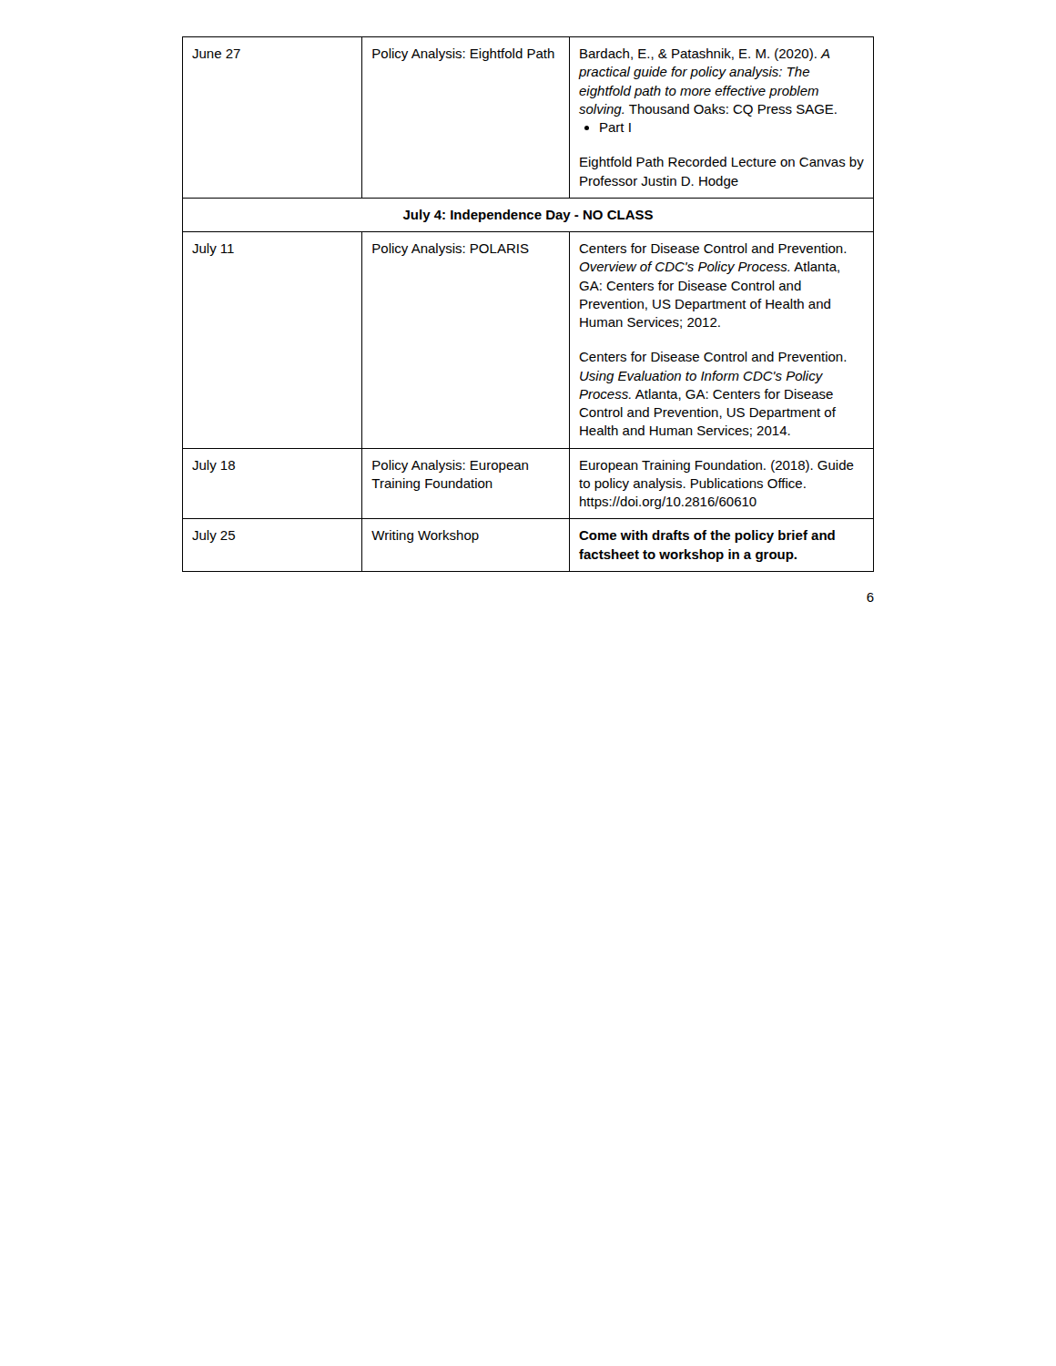| June 27 | Policy Analysis: Eightfold Path | Bardach, E., & Patashnik, E. M. (2020). A practical guide for policy analysis: The eightfold path to more effective problem solving. Thousand Oaks: CQ Press SAGE. Part I Eightfold Path Recorded Lecture on Canvas by Professor Justin D. Hodge |
| July 4: Independence Day - NO CLASS |
| July 11 | Policy Analysis: POLARIS | Centers for Disease Control and Prevention. Overview of CDC's Policy Process. Atlanta, GA: Centers for Disease Control and Prevention, US Department of Health and Human Services; 2012. Centers for Disease Control and Prevention. Using Evaluation to Inform CDC's Policy Process. Atlanta, GA: Centers for Disease Control and Prevention, US Department of Health and Human Services; 2014. |
| July 18 | Policy Analysis: European Training Foundation | European Training Foundation. (2018). Guide to policy analysis. Publications Office. https://doi.org/10.2816/60610 |
| July 25 | Writing Workshop | Come with drafts of the policy brief and factsheet to workshop in a group. |
6